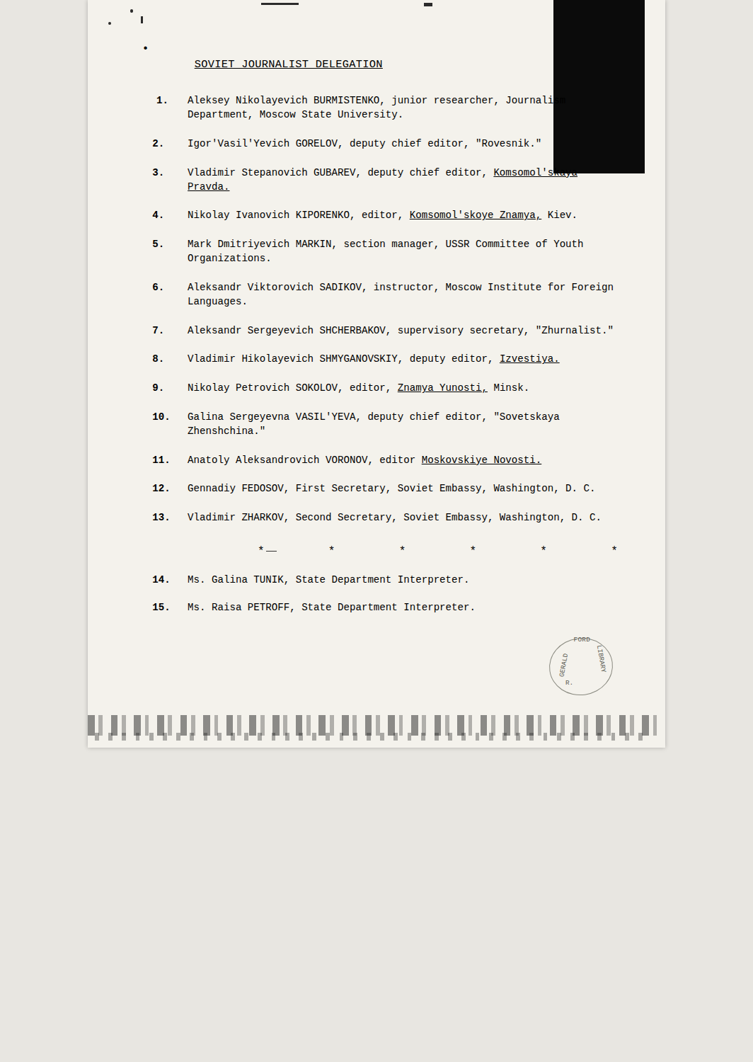Soviet Journalist Delegation
•
1. Aleksey Nikolayevich BURMISTENKO, junior researcher, Journalism Department, Moscow State University.
2. Igor'Vasil'Yevich GORELOV, deputy chief editor, "Rovesnik."
3. Vladimir Stepanovich GUBAREV, deputy chief editor, Komsomol'skaya Pravda.
4. Nikolay Ivanovich KIPORENKO, editor, Komsomol'skoye Znamya, Kiev.
5. Mark Dmitriyevich MARKIN, section manager, USSR Committee of Youth Organizations.
6. Aleksandr Viktorovich SADIKOV, instructor, Moscow Institute for Foreign Languages.
7. Aleksandr Sergeyevich SHCHERBAKOV, supervisory secretary, "Zhurnalist."
8. Vladimir Hikolayevich SHMYGANOVSKIY, deputy editor, Izvestiya.
9. Nikolay Petrovich SOKOLOV, editor, Znamya Yunosti, Minsk.
10. Galina Sergeyevna VASIL'YEVA, deputy chief editor, "Sovetskaya Zhenshchina."
11. Anatoly Aleksandrovich VORONOV, editor Moskovskiye Novosti.
12. Gennadiy FEDOSOV, First Secretary, Soviet Embassy, Washington, D. C.
13. Vladimir ZHARKOV, Second Secretary, Soviet Embassy, Washington, D. C.
* * * * * *
14. Ms. Galina TUNIK, State Department Interpreter.
15. Ms. Raisa PETROFF, State Department Interpreter.
FORD
GERALD
LIBRARY
R.